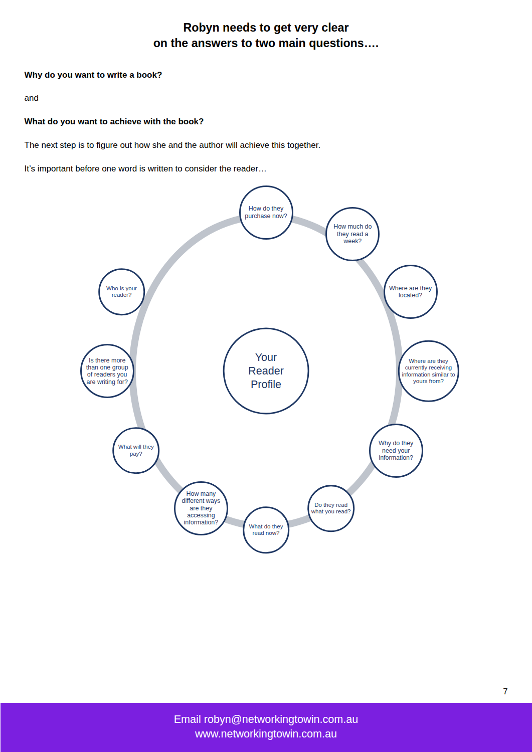Robyn needs to get very clear
on the answers to two main questions….
Why do you want to write a book?
and
What do you want to achieve with the book?
The next step is to figure out how she and the author will achieve this together.
It’s important before one word is written to consider the reader…
Your
Reader
Profile
How do they purchase now?
How much do they read a week?
Where are they located?
Where are they currently receiving information similar to yours from?
Why do they need your information?
Do they read what you read?
What do they read now?
How many different ways are they accessing information?
What will they pay?
Is there more than one group of readers you are writing for?
Who is your reader?
7
Email robyn@networkingtowin.com.au
www.networkingtowin.com.au